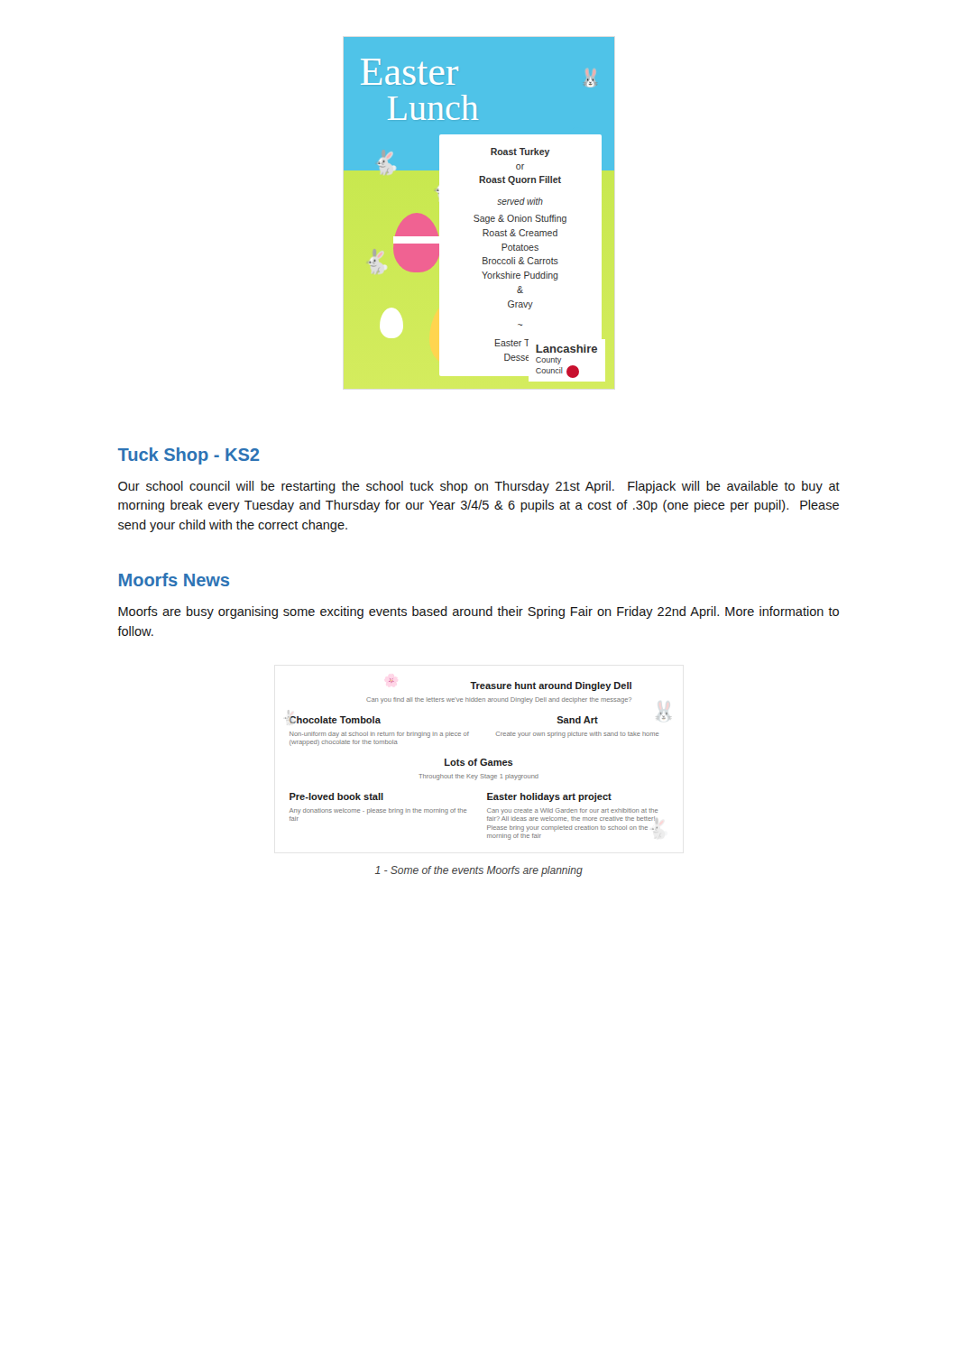EasterLunch
🐰
Roast Turkey
or
Roast Quorn Fillet
served with
Sage & Onion Stuffing
Roast & Creamed
Potatoes
Broccoli & Carrots
Yorkshire Pudding
&
Gravy
~
Easter Treat
Dessert
🐇 🐇 🐇 🐇
Lancashire County
Council
Tuck Shop - KS2
Our school council will be restarting the school tuck shop on Thursday 21st April. Flapjack will be available to buy at morning break every Tuesday and Thursday for our Year 3/4/5 & 6 pupils at a cost of .30p (one piece per pupil). Please send your child with the correct change.
Moorfs News
Moorfs are busy organising some exciting events based around their Spring Fair on Friday 22nd April. More information to follow.
🌸 🐰 🐇 🐇
Treasure hunt around Dingley Dell
Can you find all the letters we've hidden around Dingley Dell and decipher the message?
Chocolate Tombola
Non-uniform day at school in return for bringing in a piece of (wrapped) chocolate for the tombola
Sand Art
Create your own spring picture with sand to take home
Lots of Games
Throughout the Key Stage 1 playground
Pre-loved book stall
Any donations welcome - please bring in the morning of the fair
Easter holidays art project
Can you create a Wild Garden for our art exhibition at the fair? All ideas are welcome, the more creative the better! Please bring your completed creation to school on the morning of the fair
1 - Some of the events Moorfs are planning